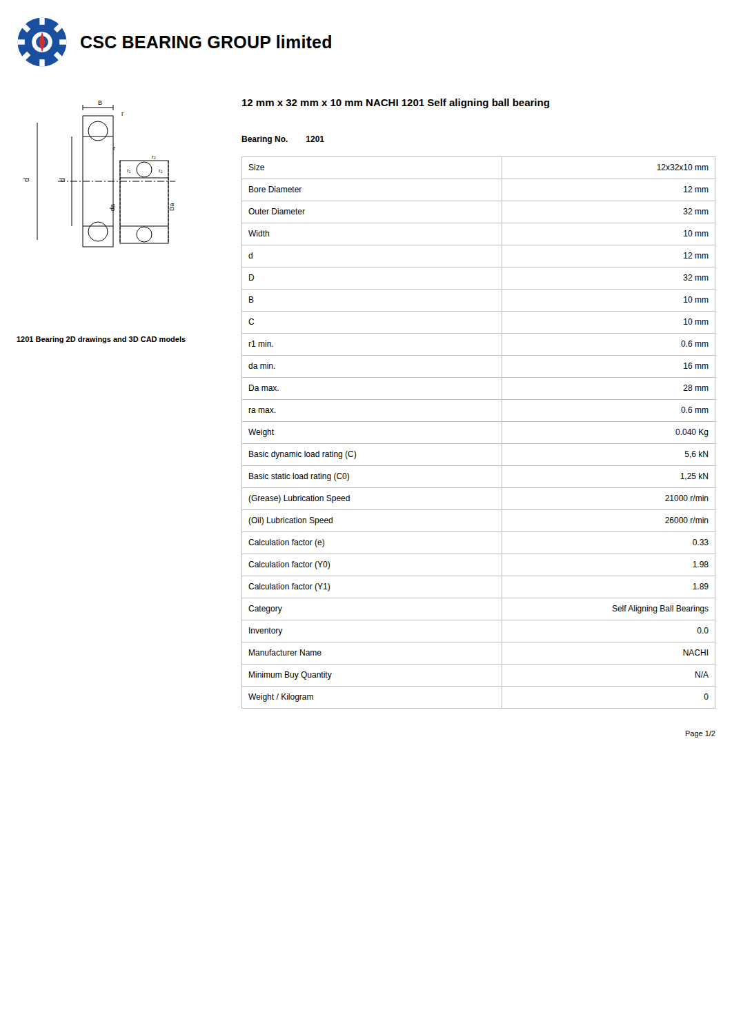CSC BEARING GROUP limited
B r r d d r₂ r₁ r₁ da Da
1201 Bearing 2D drawings and 3D CAD models
12 mm x 32 mm x 10 mm NACHI 1201 Self aligning ball bearing
Bearing No.1201
| Size | 12x32x10 mm |
| Bore Diameter | 12 mm |
| Outer Diameter | 32 mm |
| Width | 10 mm |
| d | 12 mm |
| D | 32 mm |
| B | 10 mm |
| C | 10 mm |
| r1 min. | 0.6 mm |
| da min. | 16 mm |
| Da max. | 28 mm |
| ra max. | 0.6 mm |
| Weight | 0.040 Kg |
| Basic dynamic load rating (C) | 5,6 kN |
| Basic static load rating (C0) | 1,25 kN |
| (Grease) Lubrication Speed | 21000 r/min |
| (Oil) Lubrication Speed | 26000 r/min |
| Calculation factor (e) | 0.33 |
| Calculation factor (Y0) | 1.98 |
| Calculation factor (Y1) | 1.89 |
| Category | Self Aligning Ball Bearings |
| Inventory | 0.0 |
| Manufacturer Name | NACHI |
| Minimum Buy Quantity | N/A |
| Weight / Kilogram | 0 |
Page 1/2